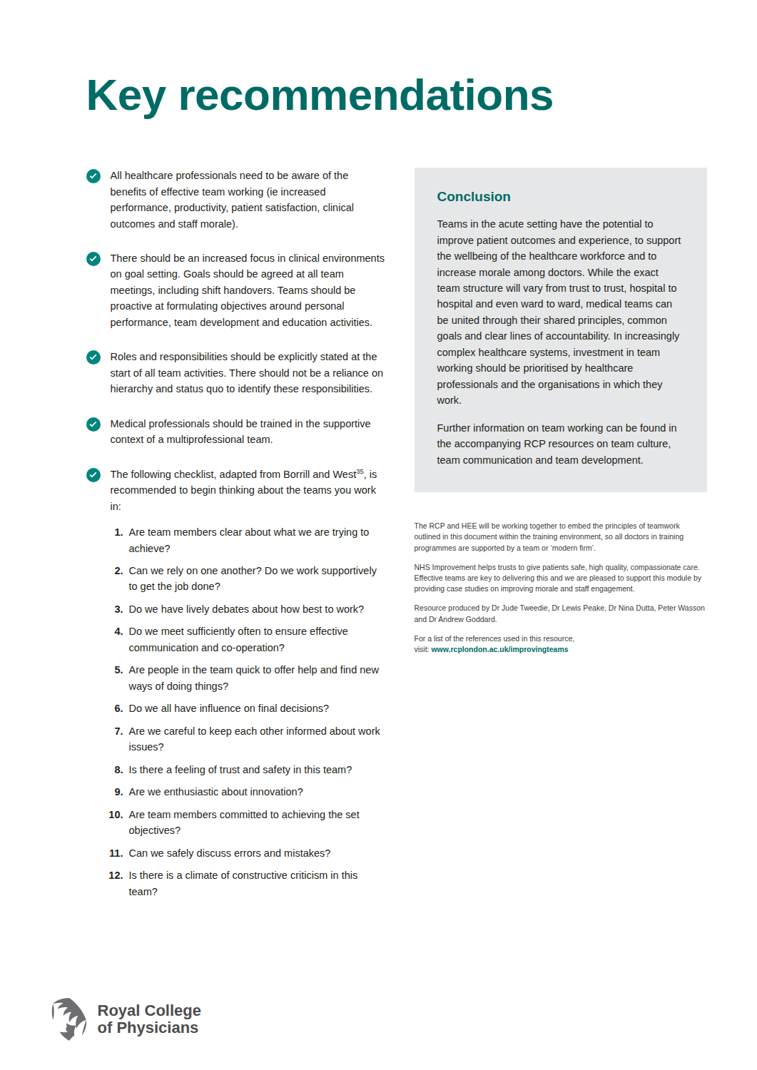Key recommendations
All healthcare professionals need to be aware of the benefits of effective team working (ie increased performance, productivity, patient satisfaction, clinical outcomes and staff morale).
There should be an increased focus in clinical environments on goal setting. Goals should be agreed at all team meetings, including shift handovers. Teams should be proactive at formulating objectives around personal performance, team development and education activities.
Roles and responsibilities should be explicitly stated at the start of all team activities. There should not be a reliance on hierarchy and status quo to identify these responsibilities.
Medical professionals should be trained in the supportive context of a multiprofessional team.
The following checklist, adapted from Borrill and West35, is recommended to begin thinking about the teams you work in:
Are team members clear about what we are trying to achieve?
Can we rely on one another? Do we work supportively to get the job done?
Do we have lively debates about how best to work?
Do we meet sufficiently often to ensure effective communication and co-operation?
Are people in the team quick to offer help and find new ways of doing things?
Do we all have influence on final decisions?
Are we careful to keep each other informed about work issues?
Is there a feeling of trust and safety in this team?
Are we enthusiastic about innovation?
Are team members committed to achieving the set objectives?
Can we safely discuss errors and mistakes?
Is there is a climate of constructive criticism in this team?
Conclusion
Teams in the acute setting have the potential to improve patient outcomes and experience, to support the wellbeing of the healthcare workforce and to increase morale among doctors. While the exact team structure will vary from trust to trust, hospital to hospital and even ward to ward, medical teams can be united through their shared principles, common goals and clear lines of accountability. In increasingly complex healthcare systems, investment in team working should be prioritised by healthcare professionals and the organisations in which they work.
Further information on team working can be found in the accompanying RCP resources on team culture, team communication and team development.
The RCP and HEE will be working together to embed the principles of teamwork outlined in this document within the training environment, so all doctors in training programmes are supported by a team or ‘modern firm’.
NHS Improvement helps trusts to give patients safe, high quality, compassionate care. Effective teams are key to delivering this and we are pleased to support this module by providing case studies on improving morale and staff engagement.
Resource produced by Dr Jude Tweedie, Dr Lewis Peake, Dr Nina Dutta, Peter Wasson and Dr Andrew Goddard.
For a list of the references used in this resource,
visit: www.rcplondon.ac.uk/improvingteams
Royal College of Physicians